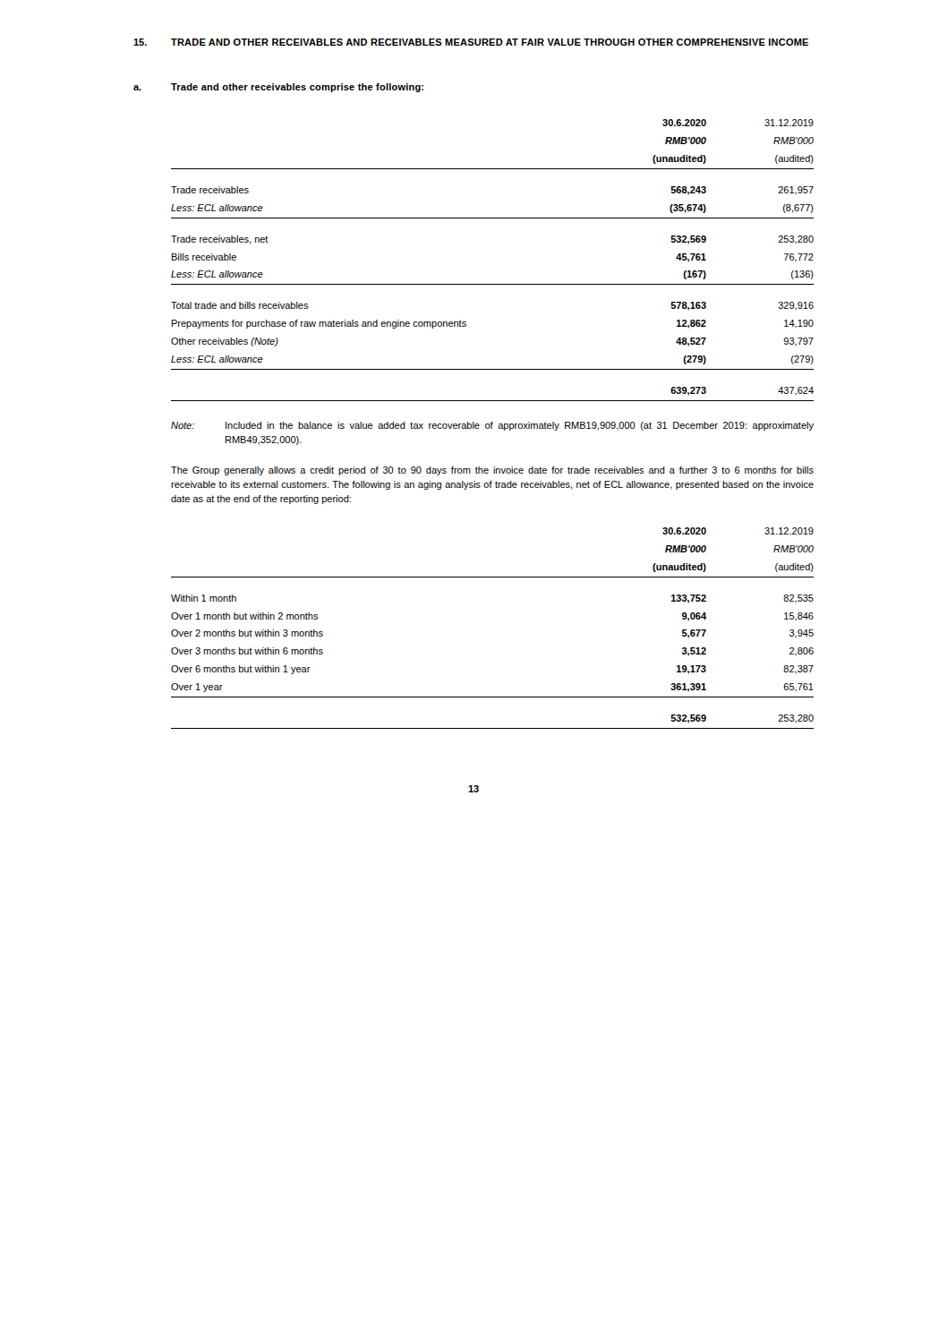15.
TRADE AND OTHER RECEIVABLES AND RECEIVABLES MEASURED AT FAIR VALUE THROUGH OTHER COMPREHENSIVE INCOME
a.
Trade and other receivables comprise the following:
| | 30.6.2020 | 31.12.2019 |
| | RMB'000 | RMB'000 |
| | (unaudited) | (audited) |
| Trade receivables | 568,243 | 261,957 |
| Less: ECL allowance | (35,674) | (8,677) |
| Trade receivables, net | 532,569 | 253,280 |
| Bills receivable | 45,761 | 76,772 |
| Less: ECL allowance | (167) | (136) |
| Total trade and bills receivables | 578,163 | 329,916 |
| Prepayments for purchase of raw materials and engine components | 12,862 | 14,190 |
| Other receivables (Note) | 48,527 | 93,797 |
| Less: ECL allowance | (279) | (279) |
| | 639,273 | 437,624 |
Note:
Included in the balance is value added tax recoverable of approximately RMB19,909,000 (at 31 December 2019: approximately RMB49,352,000).
The Group generally allows a credit period of 30 to 90 days from the invoice date for trade receivables and a further 3 to 6 months for bills receivable to its external customers. The following is an aging analysis of trade receivables, net of ECL allowance, presented based on the invoice date as at the end of the reporting period:
| | 30.6.2020 | 31.12.2019 |
| | RMB'000 | RMB'000 |
| | (unaudited) | (audited) |
| Within 1 month | 133,752 | 82,535 |
| Over 1 month but within 2 months | 9,064 | 15,846 |
| Over 2 months but within 3 months | 5,677 | 3,945 |
| Over 3 months but within 6 months | 3,512 | 2,806 |
| Over 6 months but within 1 year | 19,173 | 82,387 |
| Over 1 year | 361,391 | 65,761 |
| | 532,569 | 253,280 |
13